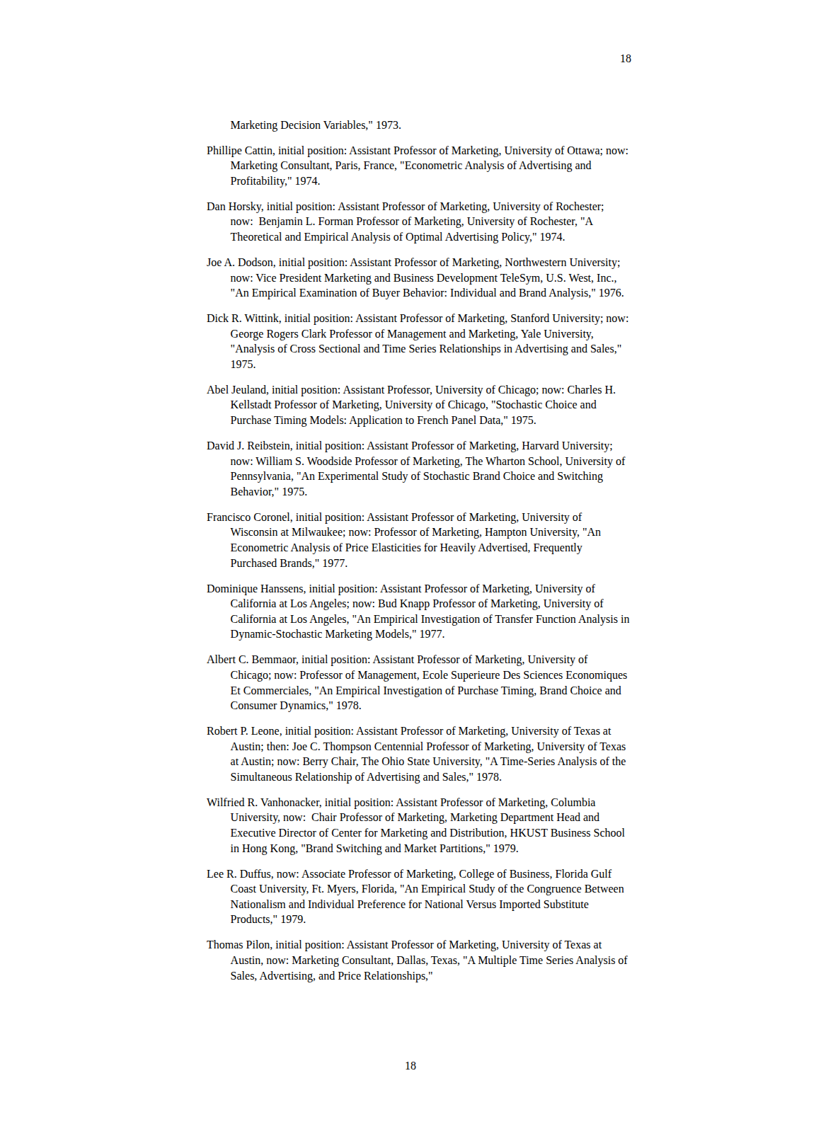18
Marketing Decision Variables," 1973.
Phillipe Cattin, initial position: Assistant Professor of Marketing, University of Ottawa; now: Marketing Consultant, Paris, France, "Econometric Analysis of Advertising and Profitability," 1974.
Dan Horsky, initial position: Assistant Professor of Marketing, University of Rochester; now: Benjamin L. Forman Professor of Marketing, University of Rochester, "A Theoretical and Empirical Analysis of Optimal Advertising Policy," 1974.
Joe A. Dodson, initial position: Assistant Professor of Marketing, Northwestern University; now: Vice President Marketing and Business Development TeleSym, U.S. West, Inc., "An Empirical Examination of Buyer Behavior: Individual and Brand Analysis," 1976.
Dick R. Wittink, initial position: Assistant Professor of Marketing, Stanford University; now: George Rogers Clark Professor of Management and Marketing, Yale University, "Analysis of Cross Sectional and Time Series Relationships in Advertising and Sales," 1975.
Abel Jeuland, initial position: Assistant Professor, University of Chicago; now: Charles H. Kellstadt Professor of Marketing, University of Chicago, "Stochastic Choice and Purchase Timing Models: Application to French Panel Data," 1975.
David J. Reibstein, initial position: Assistant Professor of Marketing, Harvard University; now: William S. Woodside Professor of Marketing, The Wharton School, University of Pennsylvania, "An Experimental Study of Stochastic Brand Choice and Switching Behavior," 1975.
Francisco Coronel, initial position: Assistant Professor of Marketing, University of Wisconsin at Milwaukee; now: Professor of Marketing, Hampton University, "An Econometric Analysis of Price Elasticities for Heavily Advertised, Frequently Purchased Brands," 1977.
Dominique Hanssens, initial position: Assistant Professor of Marketing, University of California at Los Angeles; now: Bud Knapp Professor of Marketing, University of California at Los Angeles, "An Empirical Investigation of Transfer Function Analysis in Dynamic-Stochastic Marketing Models," 1977.
Albert C. Bemmaor, initial position: Assistant Professor of Marketing, University of Chicago; now: Professor of Management, Ecole Superieure Des Sciences Economiques Et Commerciales, "An Empirical Investigation of Purchase Timing, Brand Choice and Consumer Dynamics," 1978.
Robert P. Leone, initial position: Assistant Professor of Marketing, University of Texas at Austin; then: Joe C. Thompson Centennial Professor of Marketing, University of Texas at Austin; now: Berry Chair, The Ohio State University, "A Time-Series Analysis of the Simultaneous Relationship of Advertising and Sales," 1978.
Wilfried R. Vanhonacker, initial position: Assistant Professor of Marketing, Columbia University, now: Chair Professor of Marketing, Marketing Department Head and Executive Director of Center for Marketing and Distribution, HKUST Business School in Hong Kong, "Brand Switching and Market Partitions," 1979.
Lee R. Duffus, now: Associate Professor of Marketing, College of Business, Florida Gulf Coast University, Ft. Myers, Florida, "An Empirical Study of the Congruence Between Nationalism and Individual Preference for National Versus Imported Substitute Products," 1979.
Thomas Pilon, initial position: Assistant Professor of Marketing, University of Texas at Austin, now: Marketing Consultant, Dallas, Texas, "A Multiple Time Series Analysis of Sales, Advertising, and Price Relationships,"
18